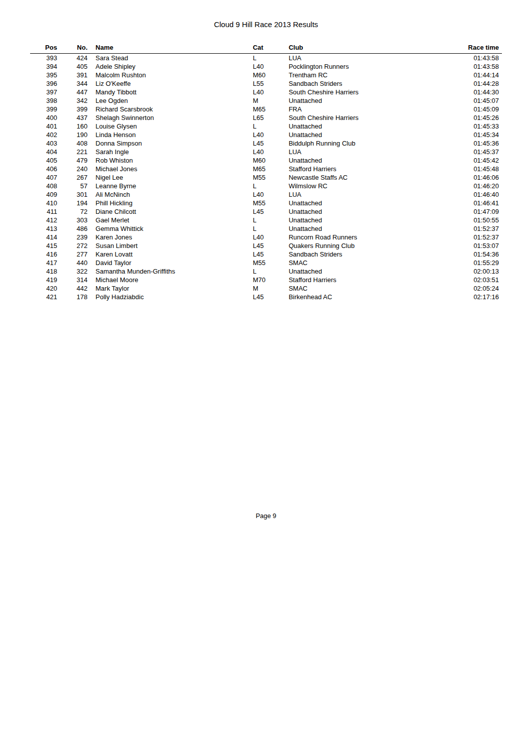Cloud 9 Hill Race 2013 Results
| Pos | No. | Name | Cat | Club | Race time |
| --- | --- | --- | --- | --- | --- |
| 393 | 424 | Sara Stead | L | LUA | 01:43:58 |
| 394 | 405 | Adele Shipley | L40 | Pocklington Runners | 01:43:58 |
| 395 | 391 | Malcolm Rushton | M60 | Trentham RC | 01:44:14 |
| 396 | 344 | Liz O'Keeffe | L55 | Sandbach Striders | 01:44:28 |
| 397 | 447 | Mandy Tibbott | L40 | South Cheshire Harriers | 01:44:30 |
| 398 | 342 | Lee Ogden | M | Unattached | 01:45:07 |
| 399 | 399 | Richard Scarsbrook | M65 | FRA | 01:45:09 |
| 400 | 437 | Shelagh Swinnerton | L65 | South Cheshire Harriers | 01:45:26 |
| 401 | 160 | Louise Glysen | L | Unattached | 01:45:33 |
| 402 | 190 | Linda Henson | L40 | Unattached | 01:45:34 |
| 403 | 408 | Donna Simpson | L45 | Biddulph Running Club | 01:45:36 |
| 404 | 221 | Sarah Ingle | L40 | LUA | 01:45:37 |
| 405 | 479 | Rob Whiston | M60 | Unattached | 01:45:42 |
| 406 | 240 | Michael Jones | M65 | Stafford Harriers | 01:45:48 |
| 407 | 267 | Nigel Lee | M55 | Newcastle Staffs AC | 01:46:06 |
| 408 | 57 | Leanne Byrne | L | Wilmslow RC | 01:46:20 |
| 409 | 301 | Ali McNinch | L40 | LUA | 01:46:40 |
| 410 | 194 | Phill Hickling | M55 | Unattached | 01:46:41 |
| 411 | 72 | Diane Chilcott | L45 | Unattached | 01:47:09 |
| 412 | 303 | Gael Merlet | L | Unattached | 01:50:55 |
| 413 | 486 | Gemma Whittick | L | Unattached | 01:52:37 |
| 414 | 239 | Karen Jones | L40 | Runcorn Road Runners | 01:52:37 |
| 415 | 272 | Susan Limbert | L45 | Quakers Running Club | 01:53:07 |
| 416 | 277 | Karen Lovatt | L45 | Sandbach Striders | 01:54:36 |
| 417 | 440 | David Taylor | M55 | SMAC | 01:55:29 |
| 418 | 322 | Samantha Munden-Griffiths | L | Unattached | 02:00:13 |
| 419 | 314 | Michael Moore | M70 | Stafford Harriers | 02:03:51 |
| 420 | 442 | Mark Taylor | M | SMAC | 02:05:24 |
| 421 | 178 | Polly Hadziabdic | L45 | Birkenhead AC | 02:17:16 |
Page 9